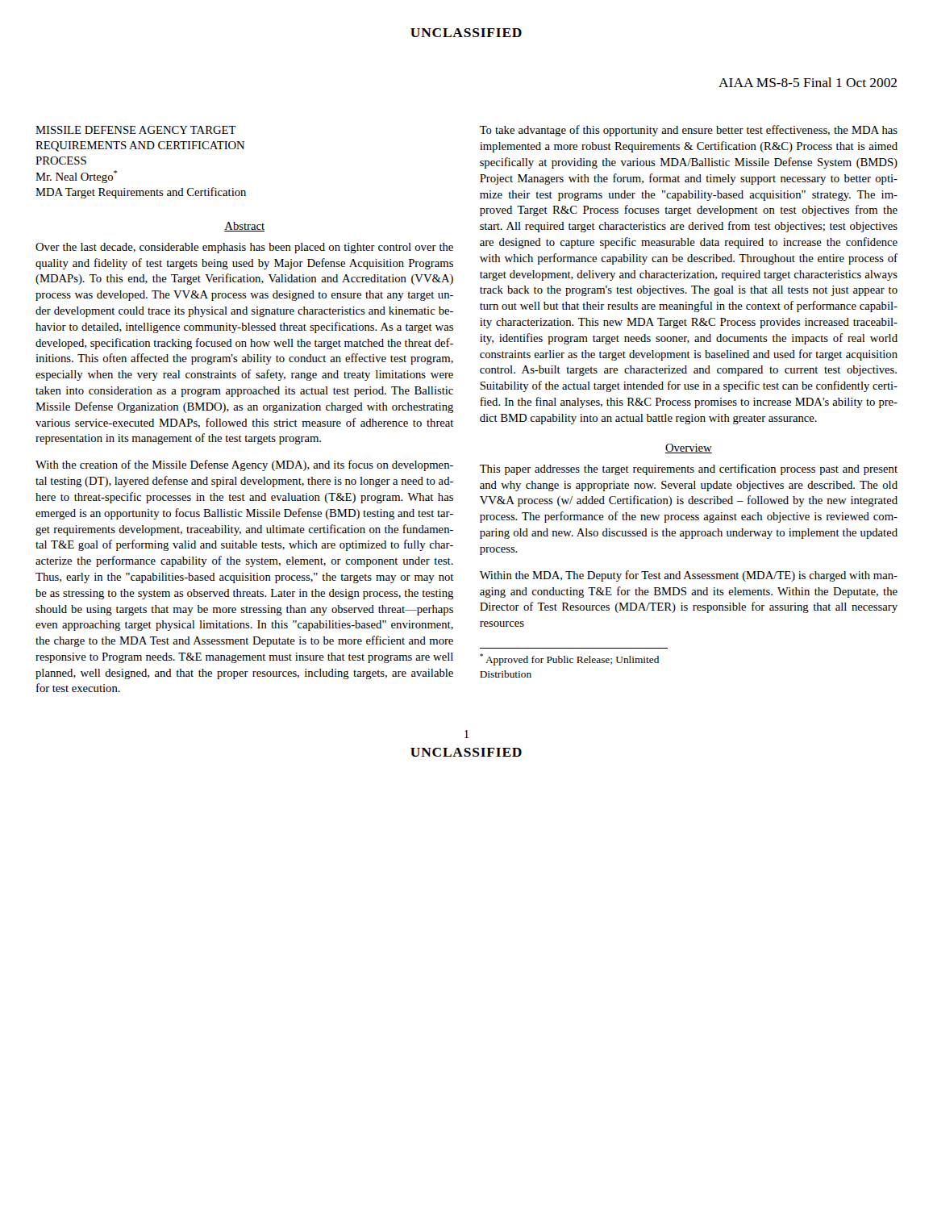UNCLASSIFIED
AIAA MS-8-5 Final 1 Oct 2002
MISSILE DEFENSE AGENCY TARGET
REQUIREMENTS AND CERTIFICATION
PROCESS
Mr. Neal Ortego*
MDA Target Requirements and Certification
Abstract
Over the last decade, considerable emphasis has been placed on tighter control over the quality and fidelity of test targets being used by Major Defense Acquisition Programs (MDAPs). To this end, the Target Verification, Validation and Accreditation (VV&A) process was developed. The VV&A process was designed to ensure that any target under development could trace its physical and signature characteristics and kinematic behavior to detailed, intelligence community-blessed threat specifications. As a target was developed, specification tracking focused on how well the target matched the threat definitions. This often affected the program's ability to conduct an effective test program, especially when the very real constraints of safety, range and treaty limitations were taken into consideration as a program approached its actual test period. The Ballistic Missile Defense Organization (BMDO), as an organization charged with orchestrating various service-executed MDAPs, followed this strict measure of adherence to threat representation in its management of the test targets program.
With the creation of the Missile Defense Agency (MDA), and its focus on developmental testing (DT), layered defense and spiral development, there is no longer a need to adhere to threat-specific processes in the test and evaluation (T&E) program. What has emerged is an opportunity to focus Ballistic Missile Defense (BMD) testing and test target requirements development, traceability, and ultimate certification on the fundamental T&E goal of performing valid and suitable tests, which are optimized to fully characterize the performance capability of the system, element, or component under test. Thus, early in the "capabilities-based acquisition process," the targets may or may not be as stressing to the system as observed threats. Later in the design process, the testing should be using targets that may be more stressing than any observed threat—perhaps even approaching target physical limitations. In this "capabilities-based" environment, the charge to the MDA Test and Assessment Deputate is to be more efficient and more responsive to Program needs. T&E management must insure that test programs are well planned, well designed, and that the proper resources, including targets, are available for test execution.
To take advantage of this opportunity and ensure better test effectiveness, the MDA has implemented a more robust Requirements & Certification (R&C) Process that is aimed specifically at providing the various MDA/Ballistic Missile Defense System (BMDS) Project Managers with the forum, format and timely support necessary to better optimize their test programs under the "capability-based acquisition" strategy. The improved Target R&C Process focuses target development on test objectives from the start. All required target characteristics are derived from test objectives; test objectives are designed to capture specific measurable data required to increase the confidence with which performance capability can be described. Throughout the entire process of target development, delivery and characterization, required target characteristics always track back to the program's test objectives. The goal is that all tests not just appear to turn out well but that their results are meaningful in the context of performance capability characterization. This new MDA Target R&C Process provides increased traceability, identifies program target needs sooner, and documents the impacts of real world constraints earlier as the target development is baselined and used for target acquisition control. As-built targets are characterized and compared to current test objectives. Suitability of the actual target intended for use in a specific test can be confidently certified. In the final analyses, this R&C Process promises to increase MDA's ability to predict BMD capability into an actual battle region with greater assurance.
Overview
This paper addresses the target requirements and certification process past and present and why change is appropriate now. Several update objectives are described. The old VV&A process (w/ added Certification) is described – followed by the new integrated process. The performance of the new process against each objective is reviewed comparing old and new. Also discussed is the approach underway to implement the updated process.
Within the MDA, The Deputy for Test and Assessment (MDA/TE) is charged with managing and conducting T&E for the BMDS and its elements. Within the Deputate, the Director of Test Resources (MDA/TER) is responsible for assuring that all necessary resources
* Approved for Public Release; Unlimited Distribution
1
UNCLASSIFIED